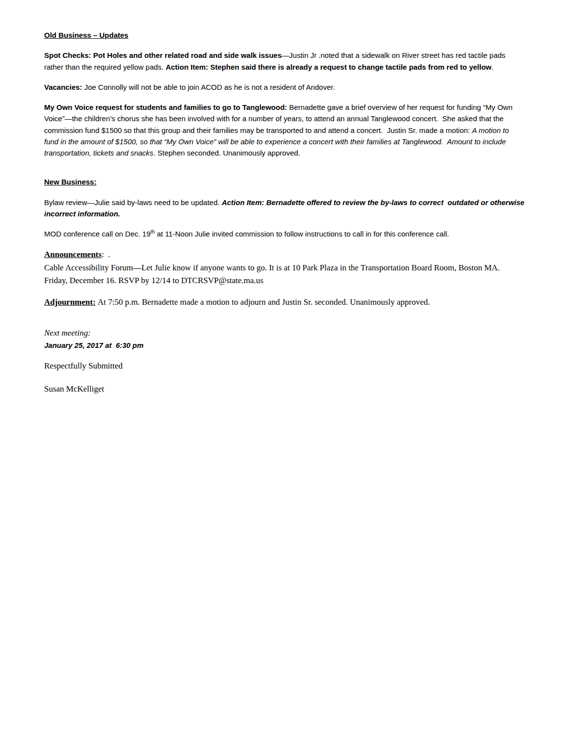Old Business – Updates
Spot Checks: Pot Holes and other related road and side walk issues—Justin Jr .noted that a sidewalk on River street has red tactile pads rather than the required yellow pads. Action Item: Stephen said there is already a request to change tactile pads from red to yellow.
Vacancies: Joe Connolly will not be able to join ACOD as he is not a resident of Andover.
My Own Voice request for students and families to go to Tanglewood: Bernadette gave a brief overview of her request for funding “My Own Voice”—the children’s chorus she has been involved with for a number of years, to attend an annual Tanglewood concert. She asked that the commission fund $1500 so that this group and their families may be transported to and attend a concert. Justin Sr. made a motion: A motion to fund in the amount of $1500, so that “My Own Voice” will be able to experience a concert with their families at Tanglewood. Amount to include transportation, tickets and snacks. Stephen seconded. Unanimously approved.
New Business:
Bylaw review—Julie said by-laws need to be updated. Action Item: Bernadette offered to review the by-laws to correct outdated or otherwise incorrect information.
MOD conference call on Dec. 19th at 11-Noon Julie invited commission to follow instructions to call in for this conference call.
Announcements: .
Cable Accessibility Forum—Let Julie know if anyone wants to go. It is at 10 Park Plaza in the Transportation Board Room, Boston MA. Friday, December 16. RSVP by 12/14 to DTCRSVP@state.ma.us
Adjournment: At 7:50 p.m. Bernadette made a motion to adjourn and Justin Sr. seconded. Unanimously approved.
Next meeting:
January 25, 2017 at 6:30 pm
Respectfully Submitted
Susan McKelliget